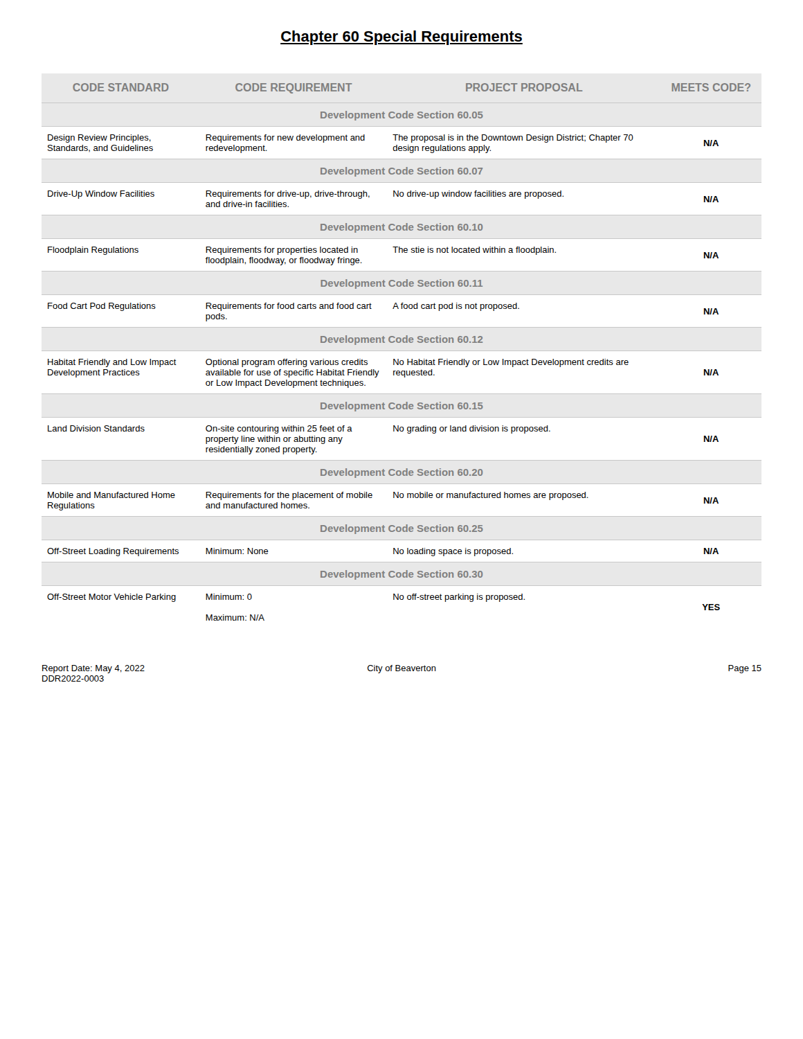Chapter 60 Special Requirements
| CODE STANDARD | CODE REQUIREMENT | PROJECT PROPOSAL | MEETS CODE? |
| --- | --- | --- | --- |
| Development Code Section 60.05 |
| Design Review Principles, Standards, and Guidelines | Requirements for new development and redevelopment. | The proposal is in the Downtown Design District; Chapter 70 design regulations apply. | N/A |
| Development Code Section 60.07 |
| Drive-Up Window Facilities | Requirements for drive-up, drive-through, and drive-in facilities. | No drive-up window facilities are proposed. | N/A |
| Development Code Section 60.10 |
| Floodplain Regulations | Requirements for properties located in floodplain, floodway, or floodway fringe. | The stie is not located within a floodplain. | N/A |
| Development Code Section 60.11 |
| Food Cart Pod Regulations | Requirements for food carts and food cart pods. | A food cart pod is not proposed. | N/A |
| Development Code Section 60.12 |
| Habitat Friendly and Low Impact Development Practices | Optional program offering various credits available for use of specific Habitat Friendly or Low Impact Development techniques. | No Habitat Friendly or Low Impact Development credits are requested. | N/A |
| Development Code Section 60.15 |
| Land Division Standards | On-site contouring within 25 feet of a property line within or abutting any residentially zoned property. | No grading or land division is proposed. | N/A |
| Development Code Section 60.20 |
| Mobile and Manufactured Home Regulations | Requirements for the placement of mobile and manufactured homes. | No mobile or manufactured homes are proposed. | N/A |
| Development Code Section 60.25 |
| Off-Street Loading Requirements | Minimum: None | No loading space is proposed. | N/A |
| Development Code Section 60.30 |
| Off-Street Motor Vehicle Parking | Minimum: 0 Maximum: N/A | No off-street parking is proposed. | YES |
Report Date: May 4, 2022
DDR2022-0003
City of Beaverton
Page 15